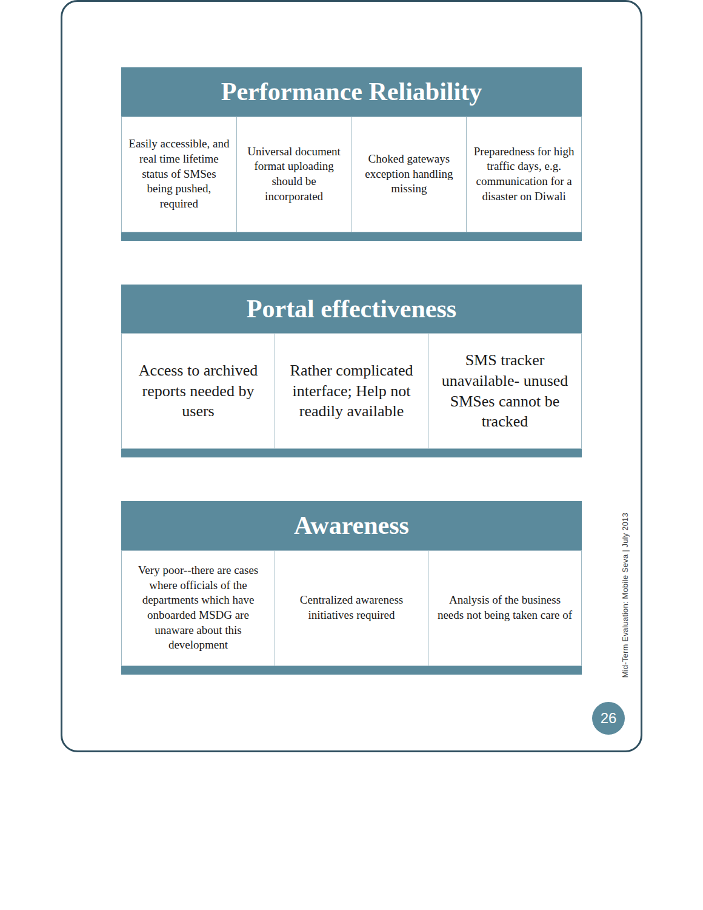Performance Reliability
| Easily accessible, and real time lifetime status of SMSes being pushed, required | Universal document format uploading should be incorporated | Choked gateways exception handling missing | Preparedness for high traffic days, e.g. communication for a disaster on Diwali |
Portal effectiveness
| Access to archived reports needed by users | Rather complicated interface; Help not readily available | SMS tracker unavailable- unused SMSes cannot be tracked |
Awareness
| Very poor--there are cases where officials of the departments which have onboarded MSDG are unaware about this development | Centralized awareness initiatives required | Analysis of the business needs not being taken care of |
Mid-Term Evaluation: Mobile Seva | July 2013
26